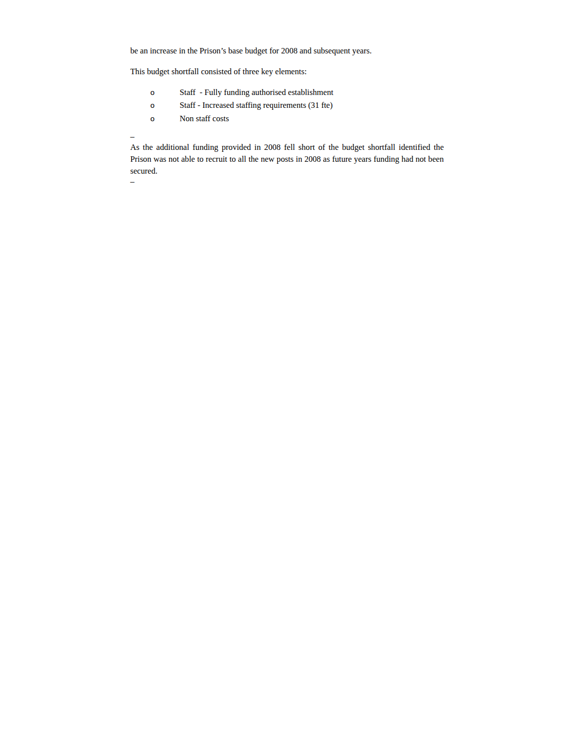be an increase in the Prison’s base budget for 2008 and subsequent years.
This budget shortfall consisted of three key elements:
oStaff - Fully funding authorised establishment
oStaff - Increased staffing requirements (31 fte)
oNon staff costs
–
As the additional funding provided in 2008 fell short of the budget shortfall identified the Prison was not able to recruit to all the new posts in 2008 as future years funding had not been secured.
–